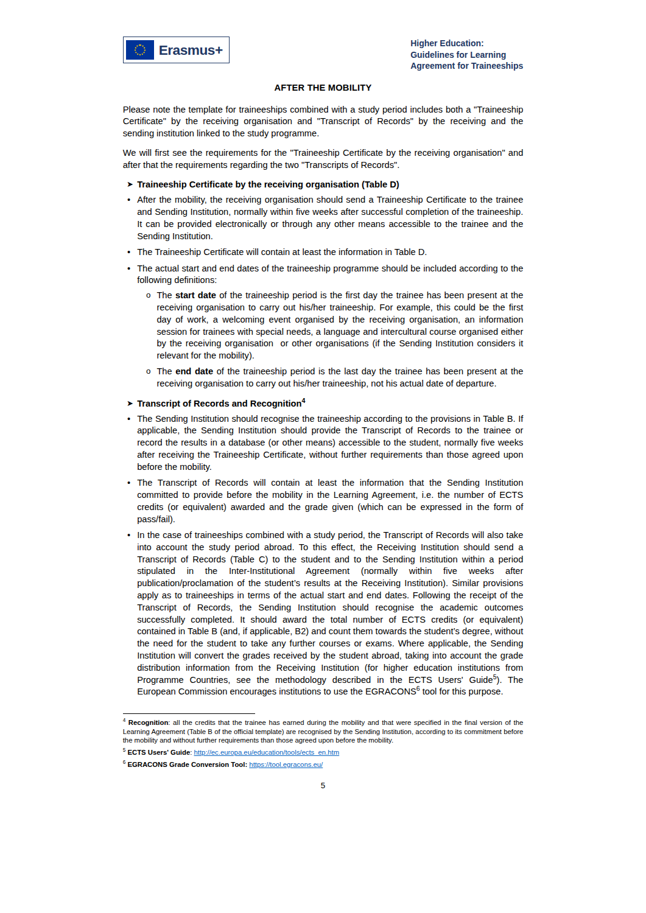Erasmus+
Higher Education:
Guidelines for Learning
Agreement for Traineeships
AFTER THE MOBILITY
Please note the template for traineeships combined with a study period includes both a "Traineeship Certificate" by the receiving organisation and "Transcript of Records" by the receiving and the sending institution linked to the study programme.
We will first see the requirements for the "Traineeship Certificate by the receiving organisation" and after that the requirements regarding the two "Transcripts of Records".
Traineeship Certificate by the receiving organisation (Table D)
After the mobility, the receiving organisation should send a Traineeship Certificate to the trainee and Sending Institution, normally within five weeks after successful completion of the traineeship. It can be provided electronically or through any other means accessible to the trainee and the Sending Institution.
The Traineeship Certificate will contain at least the information in Table D.
The actual start and end dates of the traineeship programme should be included according to the following definitions:
The start date of the traineeship period is the first day the trainee has been present at the receiving organisation to carry out his/her traineeship. For example, this could be the first day of work, a welcoming event organised by the receiving organisation, an information session for trainees with special needs, a language and intercultural course organised either by the receiving organisation or other organisations (if the Sending Institution considers it relevant for the mobility).
The end date of the traineeship period is the last day the trainee has been present at the receiving organisation to carry out his/her traineeship, not his actual date of departure.
Transcript of Records and Recognition4
The Sending Institution should recognise the traineeship according to the provisions in Table B. If applicable, the Sending Institution should provide the Transcript of Records to the trainee or record the results in a database (or other means) accessible to the student, normally five weeks after receiving the Traineeship Certificate, without further requirements than those agreed upon before the mobility.
The Transcript of Records will contain at least the information that the Sending Institution committed to provide before the mobility in the Learning Agreement, i.e. the number of ECTS credits (or equivalent) awarded and the grade given (which can be expressed in the form of pass/fail).
In the case of traineeships combined with a study period, the Transcript of Records will also take into account the study period abroad. To this effect, the Receiving Institution should send a Transcript of Records (Table C) to the student and to the Sending Institution within a period stipulated in the Inter-Institutional Agreement (normally within five weeks after publication/proclamation of the student’s results at the Receiving Institution). Similar provisions apply as to traineeships in terms of the actual start and end dates. Following the receipt of the Transcript of Records, the Sending Institution should recognise the academic outcomes successfully completed. It should award the total number of ECTS credits (or equivalent) contained in Table B (and, if applicable, B2) and count them towards the student’s degree, without the need for the student to take any further courses or exams. Where applicable, the Sending Institution will convert the grades received by the student abroad, taking into account the grade distribution information from the Receiving Institution (for higher education institutions from Programme Countries, see the methodology described in the ECTS Users' Guide5). The European Commission encourages institutions to use the EGRACONS6 tool for this purpose.
4 Recognition: all the credits that the trainee has earned during the mobility and that were specified in the final version of the Learning Agreement (Table B of the official template) are recognised by the Sending Institution, according to its commitment before the mobility and without further requirements than those agreed upon before the mobility.
5 ECTS Users' Guide: http://ec.europa.eu/education/tools/ects_en.htm
6 EGRACONS Grade Conversion Tool: https://tool.egracons.eu/
5